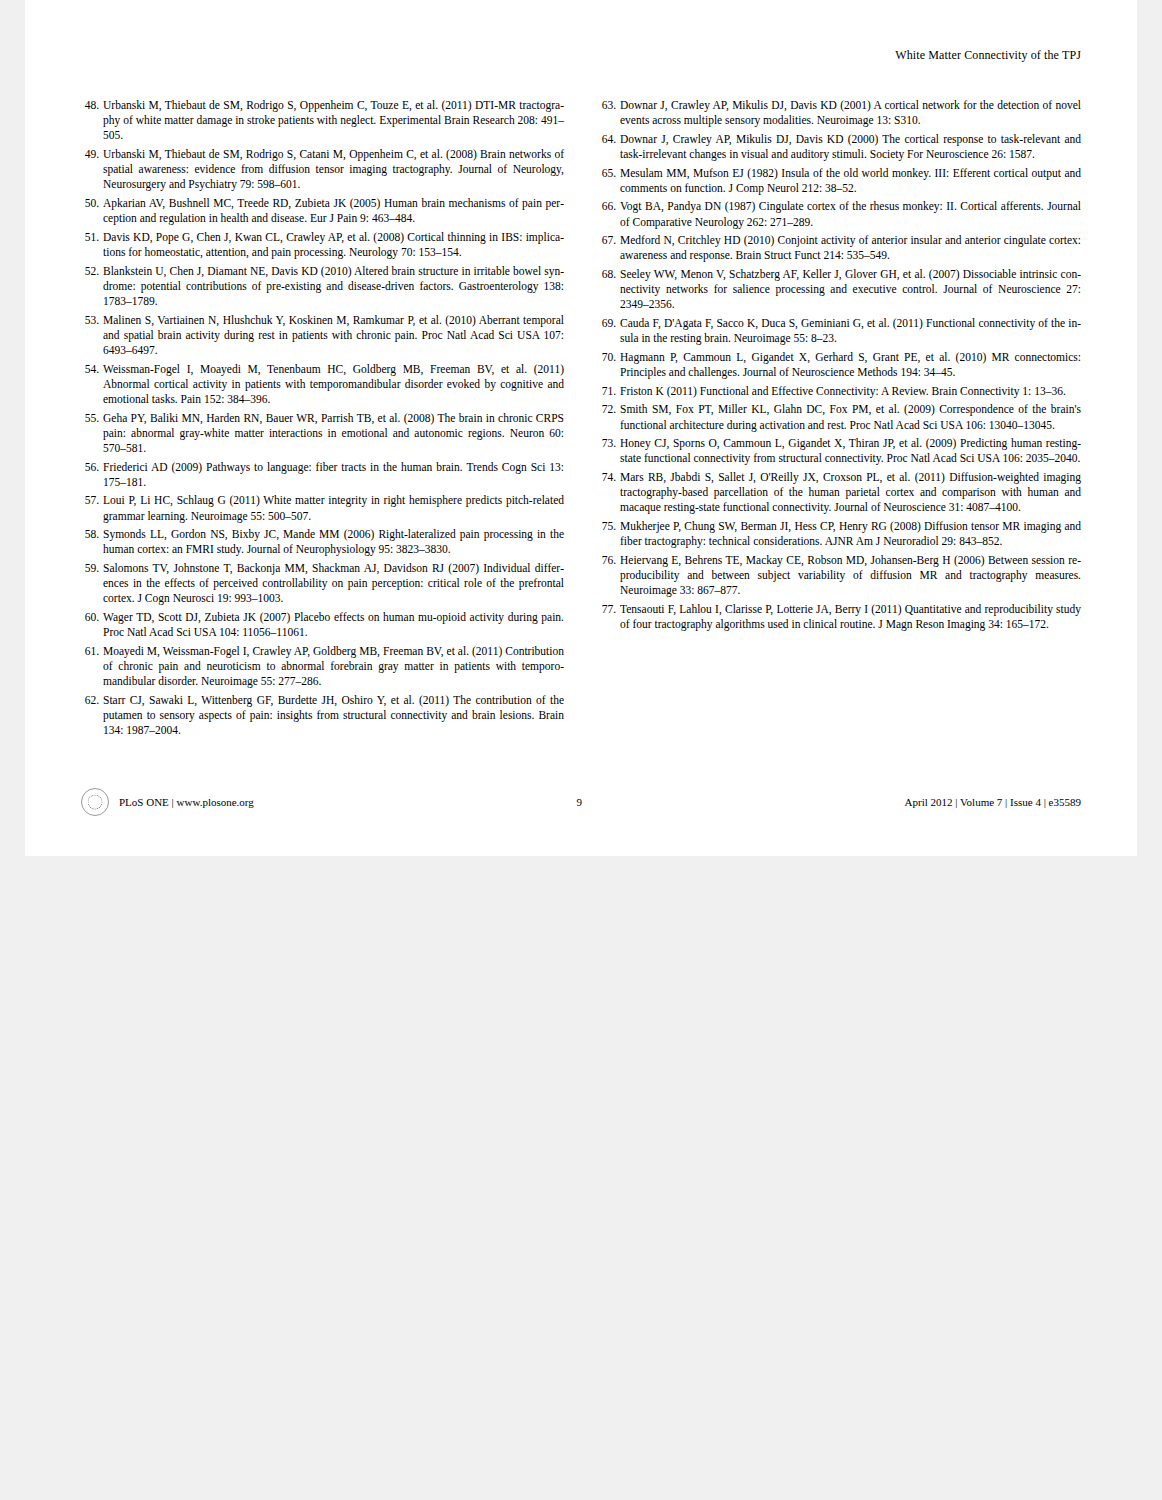White Matter Connectivity of the TPJ
48. Urbanski M, Thiebaut de SM, Rodrigo S, Oppenheim C, Touze E, et al. (2011) DTI-MR tractography of white matter damage in stroke patients with neglect. Experimental Brain Research 208: 491–505.
49. Urbanski M, Thiebaut de SM, Rodrigo S, Catani M, Oppenheim C, et al. (2008) Brain networks of spatial awareness: evidence from diffusion tensor imaging tractography. Journal of Neurology, Neurosurgery and Psychiatry 79: 598–601.
50. Apkarian AV, Bushnell MC, Treede RD, Zubieta JK (2005) Human brain mechanisms of pain perception and regulation in health and disease. Eur J Pain 9: 463–484.
51. Davis KD, Pope G, Chen J, Kwan CL, Crawley AP, et al. (2008) Cortical thinning in IBS: implications for homeostatic, attention, and pain processing. Neurology 70: 153–154.
52. Blankstein U, Chen J, Diamant NE, Davis KD (2010) Altered brain structure in irritable bowel syndrome: potential contributions of pre-existing and disease-driven factors. Gastroenterology 138: 1783–1789.
53. Malinen S, Vartiainen N, Hlushchuk Y, Koskinen M, Ramkumar P, et al. (2010) Aberrant temporal and spatial brain activity during rest in patients with chronic pain. Proc Natl Acad Sci USA 107: 6493–6497.
54. Weissman-Fogel I, Moayedi M, Tenenbaum HC, Goldberg MB, Freeman BV, et al. (2011) Abnormal cortical activity in patients with temporomandibular disorder evoked by cognitive and emotional tasks. Pain 152: 384–396.
55. Geha PY, Baliki MN, Harden RN, Bauer WR, Parrish TB, et al. (2008) The brain in chronic CRPS pain: abnormal gray-white matter interactions in emotional and autonomic regions. Neuron 60: 570–581.
56. Friederici AD (2009) Pathways to language: fiber tracts in the human brain. Trends Cogn Sci 13: 175–181.
57. Loui P, Li HC, Schlaug G (2011) White matter integrity in right hemisphere predicts pitch-related grammar learning. Neuroimage 55: 500–507.
58. Symonds LL, Gordon NS, Bixby JC, Mande MM (2006) Right-lateralized pain processing in the human cortex: an FMRI study. Journal of Neurophysiology 95: 3823–3830.
59. Salomons TV, Johnstone T, Backonja MM, Shackman AJ, Davidson RJ (2007) Individual differences in the effects of perceived controllability on pain perception: critical role of the prefrontal cortex. J Cogn Neurosci 19: 993–1003.
60. Wager TD, Scott DJ, Zubieta JK (2007) Placebo effects on human mu-opioid activity during pain. Proc Natl Acad Sci USA 104: 11056–11061.
61. Moayedi M, Weissman-Fogel I, Crawley AP, Goldberg MB, Freeman BV, et al. (2011) Contribution of chronic pain and neuroticism to abnormal forebrain gray matter in patients with temporomandibular disorder. Neuroimage 55: 277–286.
62. Starr CJ, Sawaki L, Wittenberg GF, Burdette JH, Oshiro Y, et al. (2011) The contribution of the putamen to sensory aspects of pain: insights from structural connectivity and brain lesions. Brain 134: 1987–2004.
63. Downar J, Crawley AP, Mikulis DJ, Davis KD (2001) A cortical network for the detection of novel events across multiple sensory modalities. Neuroimage 13: S310.
64. Downar J, Crawley AP, Mikulis DJ, Davis KD (2000) The cortical response to task-relevant and task-irrelevant changes in visual and auditory stimuli. Society For Neuroscience 26: 1587.
65. Mesulam MM, Mufson EJ (1982) Insula of the old world monkey. III: Efferent cortical output and comments on function. J Comp Neurol 212: 38–52.
66. Vogt BA, Pandya DN (1987) Cingulate cortex of the rhesus monkey: II. Cortical afferents. Journal of Comparative Neurology 262: 271–289.
67. Medford N, Critchley HD (2010) Conjoint activity of anterior insular and anterior cingulate cortex: awareness and response. Brain Struct Funct 214: 535–549.
68. Seeley WW, Menon V, Schatzberg AF, Keller J, Glover GH, et al. (2007) Dissociable intrinsic connectivity networks for salience processing and executive control. Journal of Neuroscience 27: 2349–2356.
69. Cauda F, D'Agata F, Sacco K, Duca S, Geminiani G, et al. (2011) Functional connectivity of the insula in the resting brain. Neuroimage 55: 8–23.
70. Hagmann P, Cammoun L, Gigandet X, Gerhard S, Grant PE, et al. (2010) MR connectomics: Principles and challenges. Journal of Neuroscience Methods 194: 34–45.
71. Friston K (2011) Functional and Effective Connectivity: A Review. Brain Connectivity 1: 13–36.
72. Smith SM, Fox PT, Miller KL, Glahn DC, Fox PM, et al. (2009) Correspondence of the brain's functional architecture during activation and rest. Proc Natl Acad Sci USA 106: 13040–13045.
73. Honey CJ, Sporns O, Cammoun L, Gigandet X, Thiran JP, et al. (2009) Predicting human resting-state functional connectivity from structural connectivity. Proc Natl Acad Sci USA 106: 2035–2040.
74. Mars RB, Jbabdi S, Sallet J, O'Reilly JX, Croxson PL, et al. (2011) Diffusion-weighted imaging tractography-based parcellation of the human parietal cortex and comparison with human and macaque resting-state functional connectivity. Journal of Neuroscience 31: 4087–4100.
75. Mukherjee P, Chung SW, Berman JI, Hess CP, Henry RG (2008) Diffusion tensor MR imaging and fiber tractography: technical considerations. AJNR Am J Neuroradiol 29: 843–852.
76. Heiervang E, Behrens TE, Mackay CE, Robson MD, Johansen-Berg H (2006) Between session reproducibility and between subject variability of diffusion MR and tractography measures. Neuroimage 33: 867–877.
77. Tensaouti F, Lahlou I, Clarisse P, Lotterie JA, Berry I (2011) Quantitative and reproducibility study of four tractography algorithms used in clinical routine. J Magn Reson Imaging 34: 165–172.
PLoS ONE | www.plosone.org
9
April 2012 | Volume 7 | Issue 4 | e35589